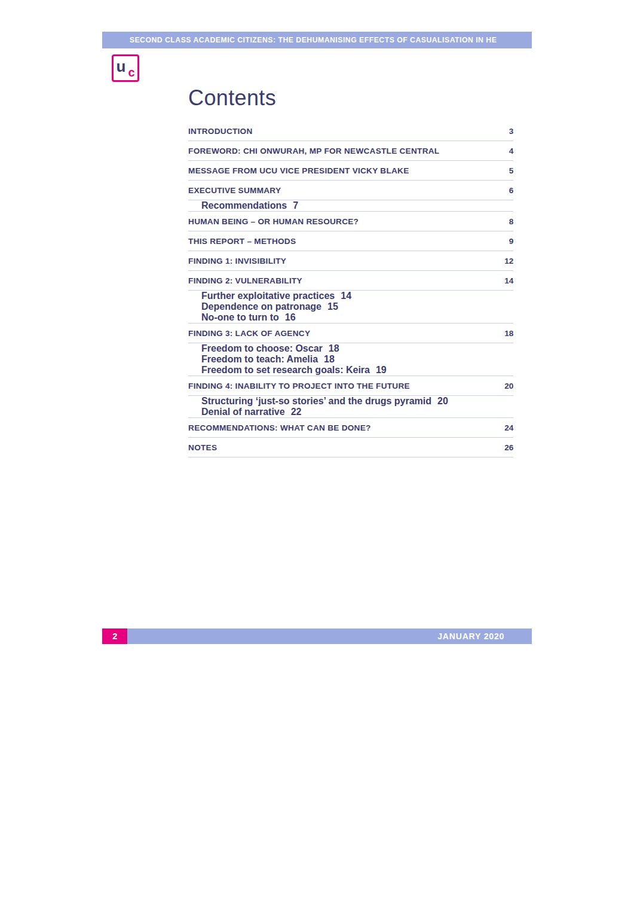Second class academic citizens: the dehumanising effects of casualisation in HE
uc
Contents
Introduction 3
Foreword: Chi Onwurah, MP for Newcastle Central 4
Message from UCU Vice President Vicky Blake 5
Executive summary 6
Recommendations 7
Human being – or human resource?8
This report – methods 9
Finding 1: Invisibility 12
Finding 2: Vulnerability 14
Further exploitative practices 14
Dependence on patronage 15
No-one to turn to 16
Finding 3: Lack of agency 18
Freedom to choose: Oscar 18
Freedom to teach: Amelia 18
Freedom to set research goals: Keira 19
Finding 4: Inability to project into the future 20
Structuring ‘just-so stories’ and the drugs pyramid 20
Denial of narrative 22
Recommendations: what can be done?24
Notes 26
2
January 2020